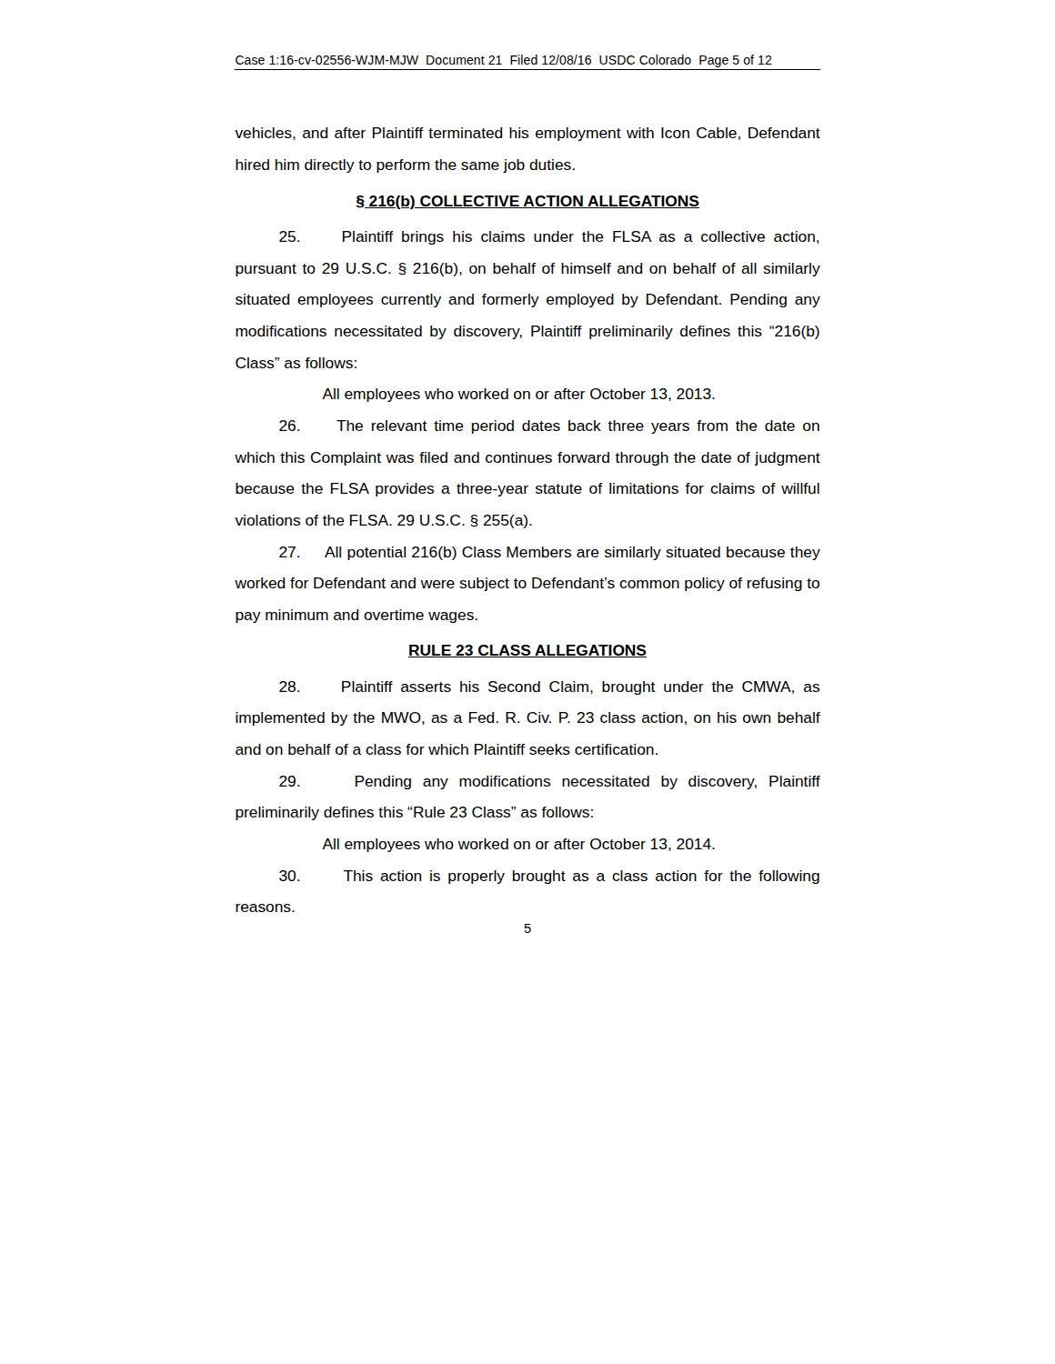Case 1:16-cv-02556-WJM-MJW Document 21 Filed 12/08/16 USDC Colorado Page 5 of 12
vehicles, and after Plaintiff terminated his employment with Icon Cable, Defendant hired him directly to perform the same job duties.
§ 216(b) COLLECTIVE ACTION ALLEGATIONS
25. Plaintiff brings his claims under the FLSA as a collective action, pursuant to 29 U.S.C. § 216(b), on behalf of himself and on behalf of all similarly situated employees currently and formerly employed by Defendant. Pending any modifications necessitated by discovery, Plaintiff preliminarily defines this “216(b) Class” as follows:
All employees who worked on or after October 13, 2013.
26. The relevant time period dates back three years from the date on which this Complaint was filed and continues forward through the date of judgment because the FLSA provides a three-year statute of limitations for claims of willful violations of the FLSA. 29 U.S.C. § 255(a).
27. All potential 216(b) Class Members are similarly situated because they worked for Defendant and were subject to Defendant’s common policy of refusing to pay minimum and overtime wages.
RULE 23 CLASS ALLEGATIONS
28. Plaintiff asserts his Second Claim, brought under the CMWA, as implemented by the MWO, as a Fed. R. Civ. P. 23 class action, on his own behalf and on behalf of a class for which Plaintiff seeks certification.
29. Pending any modifications necessitated by discovery, Plaintiff preliminarily defines this “Rule 23 Class” as follows:
All employees who worked on or after October 13, 2014.
30. This action is properly brought as a class action for the following reasons.
5